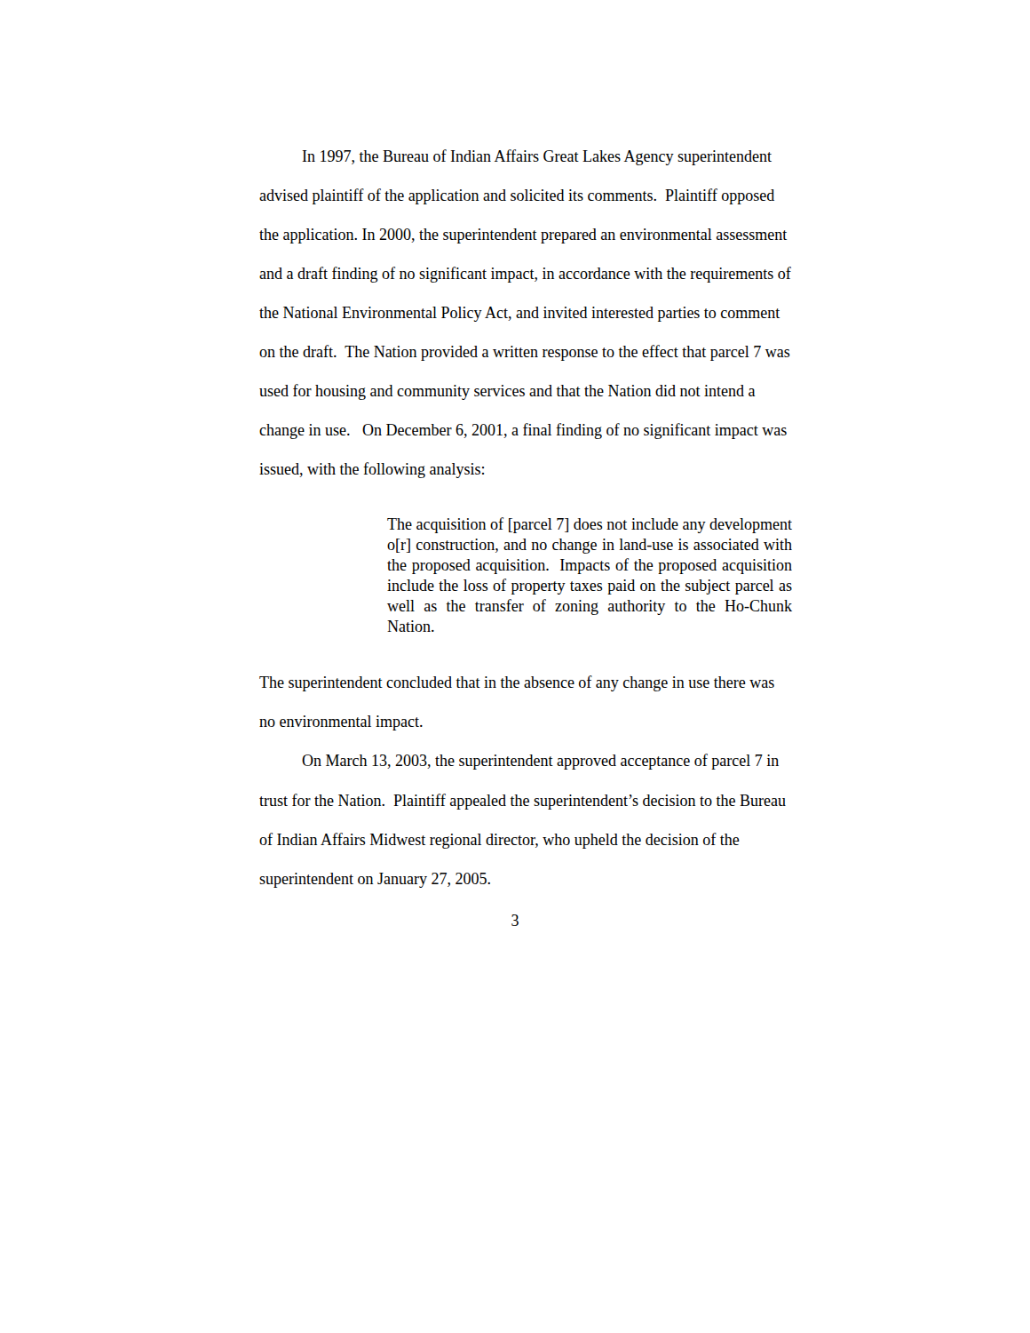In 1997, the Bureau of Indian Affairs Great Lakes Agency superintendent advised plaintiff of the application and solicited its comments. Plaintiff opposed the application. In 2000, the superintendent prepared an environmental assessment and a draft finding of no significant impact, in accordance with the requirements of the National Environmental Policy Act, and invited interested parties to comment on the draft. The Nation provided a written response to the effect that parcel 7 was used for housing and community services and that the Nation did not intend a change in use. On December 6, 2001, a final finding of no significant impact was issued, with the following analysis:
The acquisition of [parcel 7] does not include any development o[r] construction, and no change in land-use is associated with the proposed acquisition. Impacts of the proposed acquisition include the loss of property taxes paid on the subject parcel as well as the transfer of zoning authority to the Ho-Chunk Nation.
The superintendent concluded that in the absence of any change in use there was no environmental impact.
On March 13, 2003, the superintendent approved acceptance of parcel 7 in trust for the Nation. Plaintiff appealed the superintendent’s decision to the Bureau of Indian Affairs Midwest regional director, who upheld the decision of the superintendent on January 27, 2005.
3